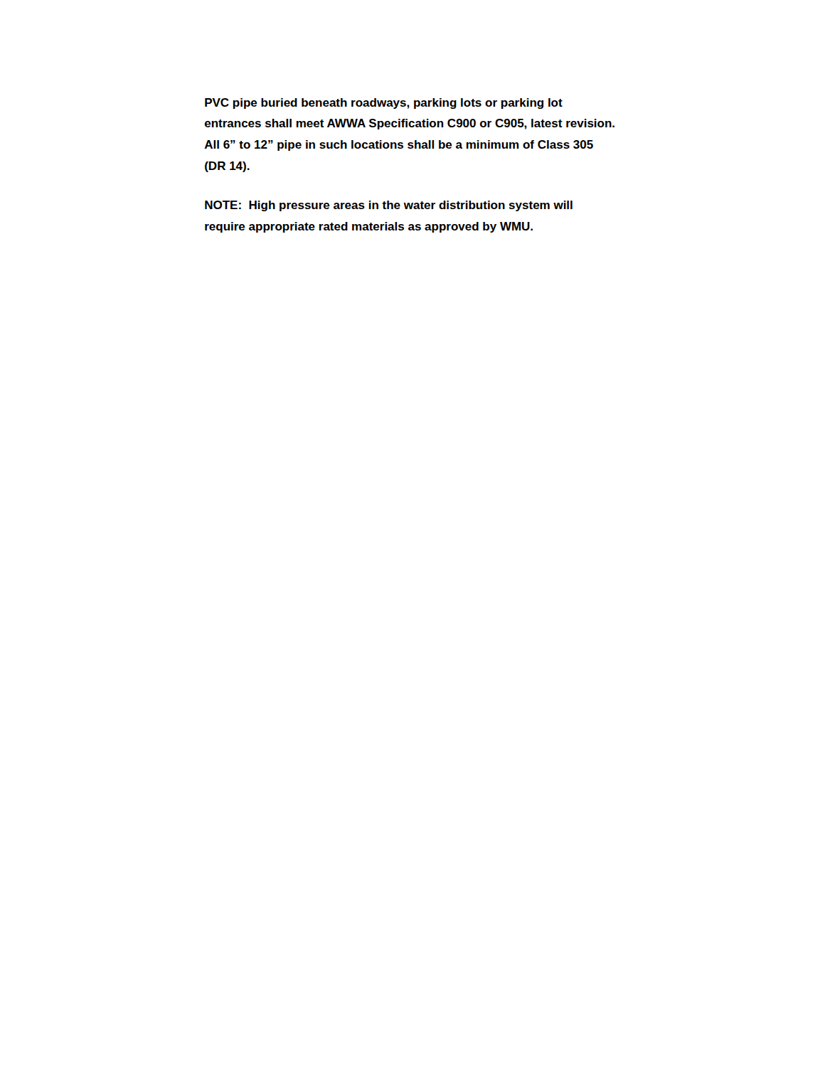PVC pipe buried beneath roadways, parking lots or parking lot entrances shall meet AWWA Specification C900 or C905, latest revision. All 6” to 12” pipe in such locations shall be a minimum of Class 305 (DR 14).
NOTE: High pressure areas in the water distribution system will require appropriate rated materials as approved by WMU.